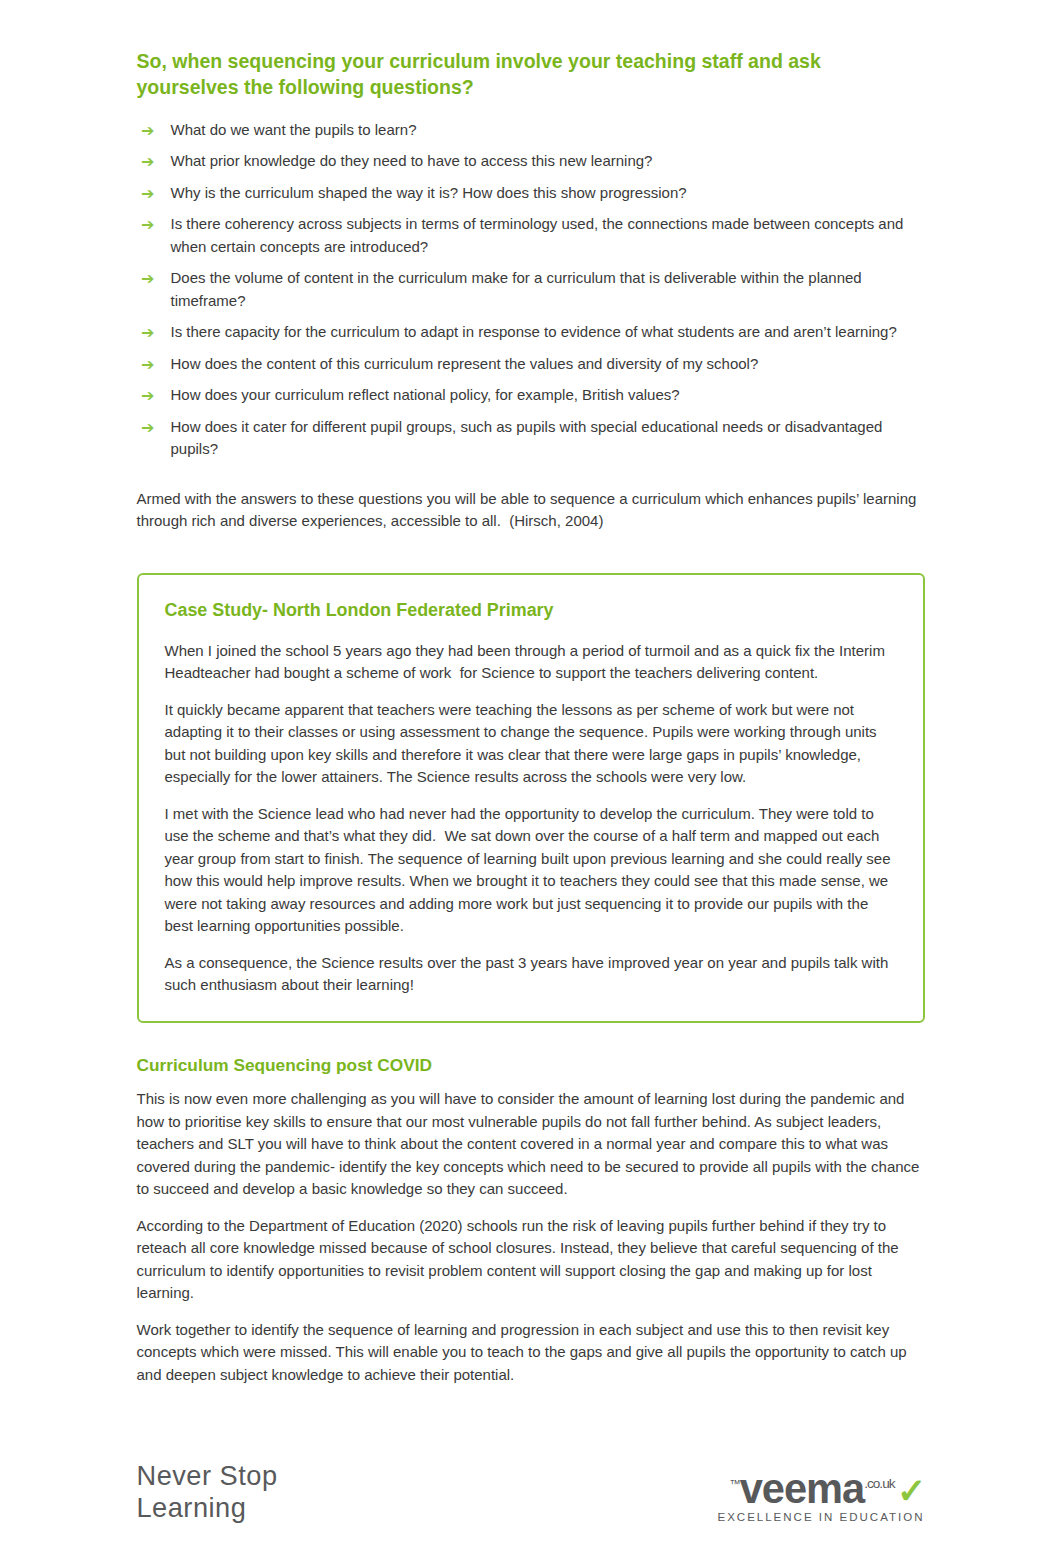So, when sequencing your curriculum involve your teaching staff and ask yourselves the following questions?
What do we want the pupils to learn?
What prior knowledge do they need to have to access this new learning?
Why is the curriculum shaped the way it is? How does this show progression?
Is there coherency across subjects in terms of terminology used, the connections made between concepts and when certain concepts are introduced?
Does the volume of content in the curriculum make for a curriculum that is deliverable within the planned timeframe?
Is there capacity for the curriculum to adapt in response to evidence of what students are and aren’t learning?
How does the content of this curriculum represent the values and diversity of my school?
How does your curriculum reflect national policy, for example, British values?
How does it cater for different pupil groups, such as pupils with special educational needs or disadvantaged pupils?
Armed with the answers to these questions you will be able to sequence a curriculum which enhances pupils’ learning through rich and diverse experiences, accessible to all. (Hirsch, 2004)
Case Study- North London Federated Primary
When I joined the school 5 years ago they had been through a period of turmoil and as a quick fix the Interim Headteacher had bought a scheme of work for Science to support the teachers delivering content.
It quickly became apparent that teachers were teaching the lessons as per scheme of work but were not adapting it to their classes or using assessment to change the sequence. Pupils were working through units but not building upon key skills and therefore it was clear that there were large gaps in pupils’ knowledge, especially for the lower attainers. The Science results across the schools were very low.
I met with the Science lead who had never had the opportunity to develop the curriculum. They were told to use the scheme and that’s what they did. We sat down over the course of a half term and mapped out each year group from start to finish. The sequence of learning built upon previous learning and she could really see how this would help improve results. When we brought it to teachers they could see that this made sense, we were not taking away resources and adding more work but just sequencing it to provide our pupils with the best learning opportunities possible.
As a consequence, the Science results over the past 3 years have improved year on year and pupils talk with such enthusiasm about their learning!
Curriculum Sequencing post COVID
This is now even more challenging as you will have to consider the amount of learning lost during the pandemic and how to prioritise key skills to ensure that our most vulnerable pupils do not fall further behind. As subject leaders, teachers and SLT you will have to think about the content covered in a normal year and compare this to what was covered during the pandemic- identify the key concepts which need to be secured to provide all pupils with the chance to succeed and develop a basic knowledge so they can succeed.
According to the Department of Education (2020) schools run the risk of leaving pupils further behind if they try to reteach all core knowledge missed because of school closures. Instead, they believe that careful sequencing of the curriculum to identify opportunities to revisit problem content will support closing the gap and making up for lost learning.
Work together to identify the sequence of learning and progression in each subject and use this to then revisit key concepts which were missed. This will enable you to teach to the gaps and give all pupils the opportunity to catch up and deepen subject knowledge to achieve their potential.
Never Stop
Learning
™veema.co.uk✓
Excellence in Education